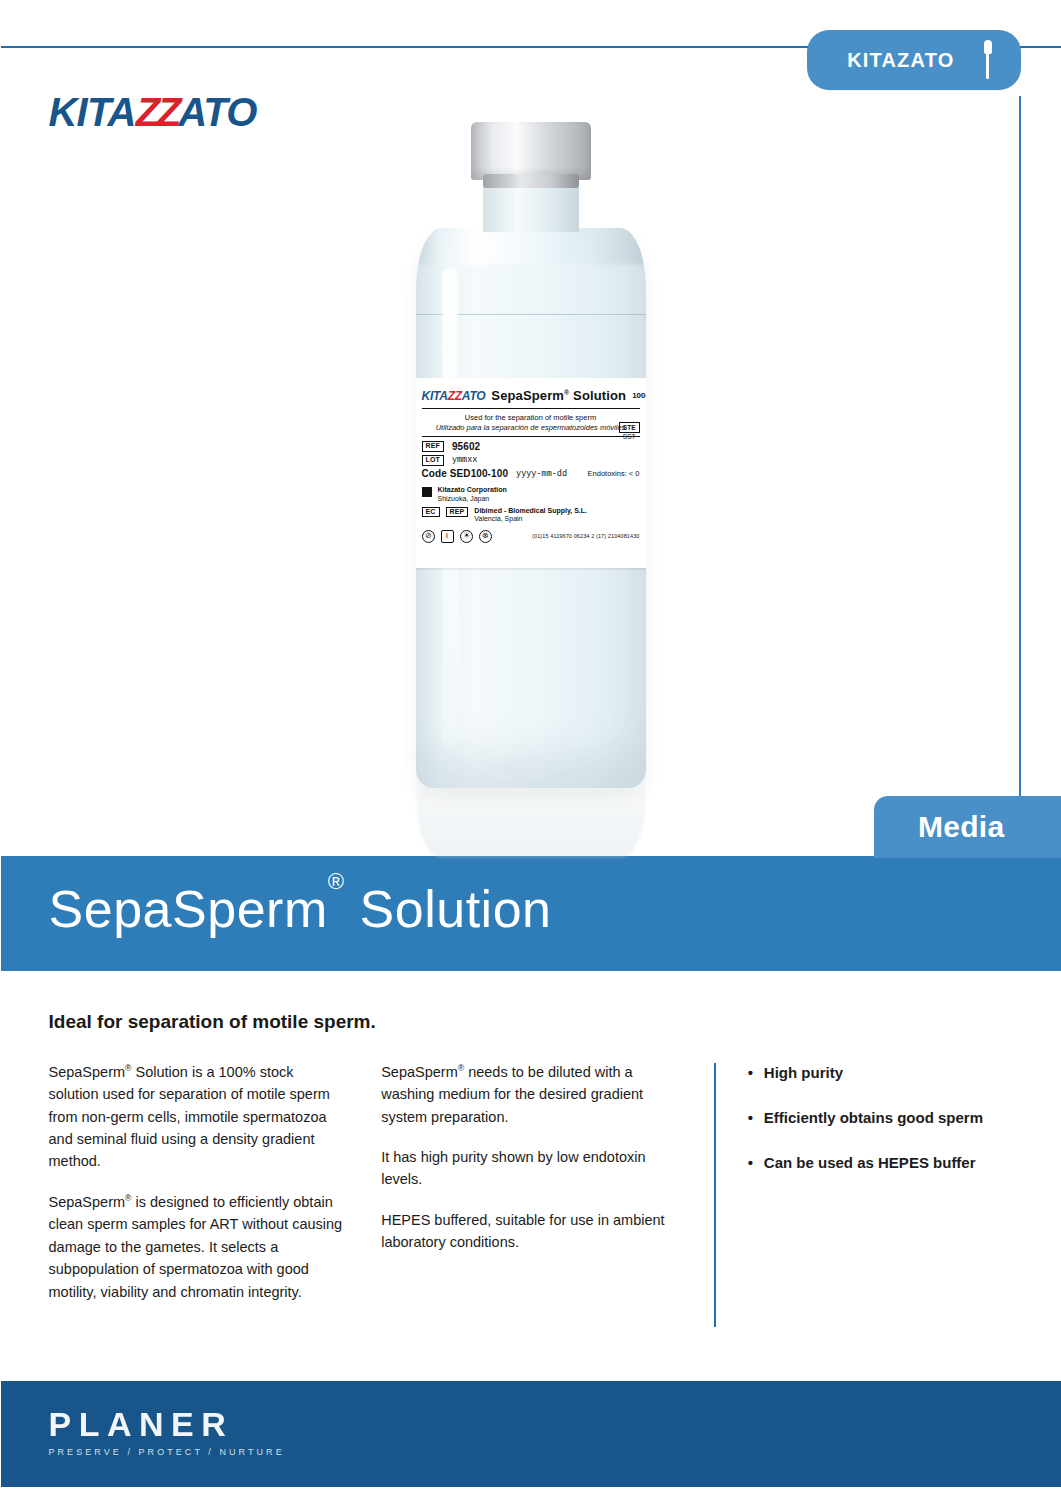KITAZATO
KITAZZATO
KITAZZATO SepaSperm® Solution 100ml
Used for the separation of motile sperm
Utilizado para la separación de espermatozoides móviles
STE
SST
REF 95602 LOT ymmxx
Code SED100-100 yyyy-mm-dd Endotoxins: < 0
Kitazato Corporation
Shizuoka, Japan
EC REP Dibimed - Biomedical Supply, S.L.
Valencia, Spain
⊘ i ☀ ⊗ (01)15 4119670 06234 2 (17) 2104081430
Media
SepaSperm® Solution
Ideal for separation of motile sperm.
SepaSperm® Solution is a 100% stock solution used for separation of motile sperm from non-germ cells, immotile spermatozoa and seminal fluid using a density gradient method.
SepaSperm® is designed to efficiently obtain clean sperm samples for ART without causing damage to the gametes. It selects a subpopulation of spermatozoa with good motility, viability and chromatin integrity.
SepaSperm® needs to be diluted with a washing medium for the desired gradient system preparation.
It has high purity shown by low endotoxin levels.
HEPES buffered, suitable for use in ambient laboratory conditions.
High purity
Efficiently obtains good sperm
Can be used as HEPES buffer
PLANER
Preserve / Protect / Nurture